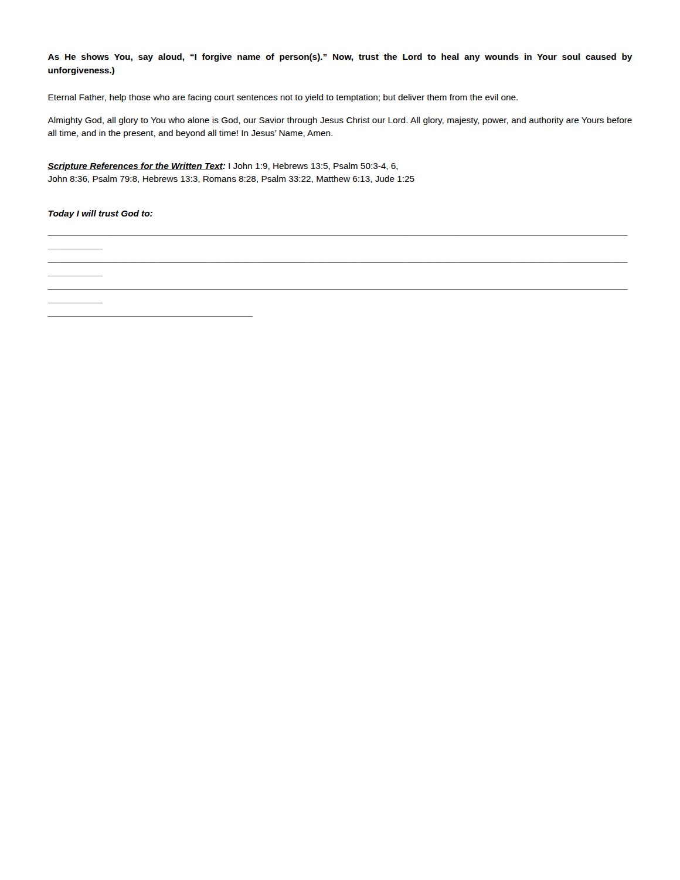As He shows You, say aloud, “I forgive name of person(s).” Now, trust the Lord to heal any wounds in Your soul caused by unforgiveness.)
Eternal Father, help those who are facing court sentences not to yield to temptation; but deliver them from the evil one.
Almighty God, all glory to You who alone is God, our Savior through Jesus Christ our Lord. All glory, majesty, power, and authority are Yours before all time, and in the present, and beyond all time! In Jesus’ Name, Amen.
Scripture References for the Written Text: I John 1:9, Hebrews 13:5, Psalm 50:3-4, 6,
John 8:36, Psalm 79:8, Hebrews 13:3, Romans 8:28, Psalm 33:22, Matthew 6:13, Jude 1:25
Today I will trust God to:
_______________________________________________________________________________________________________________________________
_______________________________________________________________________________________________________________________________
_______________________________________________________________________________________________________________________________
_________________________________________